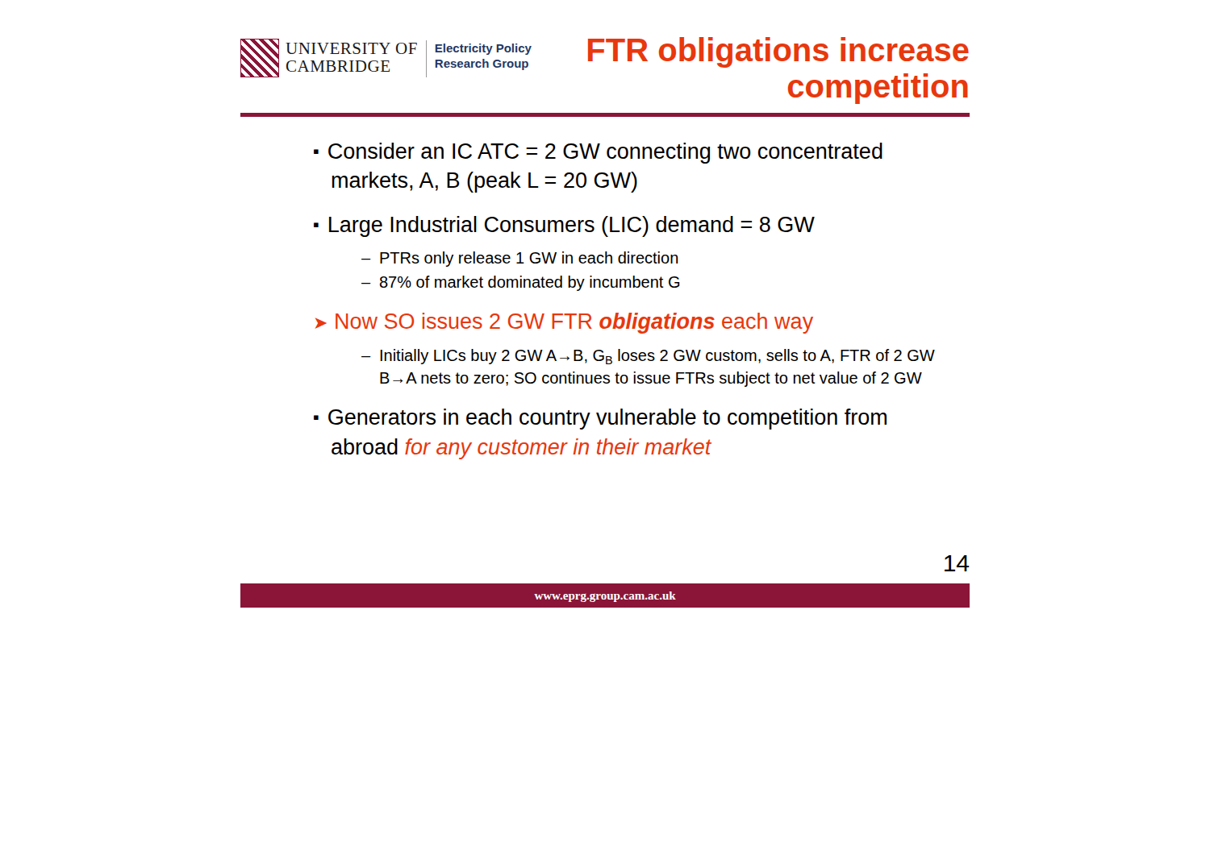UNIVERSITY OF
CAMBRIDGE
Electricity Policy
Research Group
FTR obligations increase
competition
Consider an IC ATC = 2 GW connecting two concentrated markets, A, B (peak L = 20 GW)
Large Industrial Consumers (LIC) demand = 8 GW
PTRs only release 1 GW in each direction
87% of market dominated by incumbent G
Now SO issues 2 GW FTR obligations each way
Initially LICs buy 2 GW A→B, GB loses 2 GW custom, sells to A, FTR of 2 GW B→A nets to zero; SO continues to issue FTRs subject to net value of 2 GW
Generators in each country vulnerable to competition from abroad for any customer in their market
14
www.eprg.group.cam.ac.uk